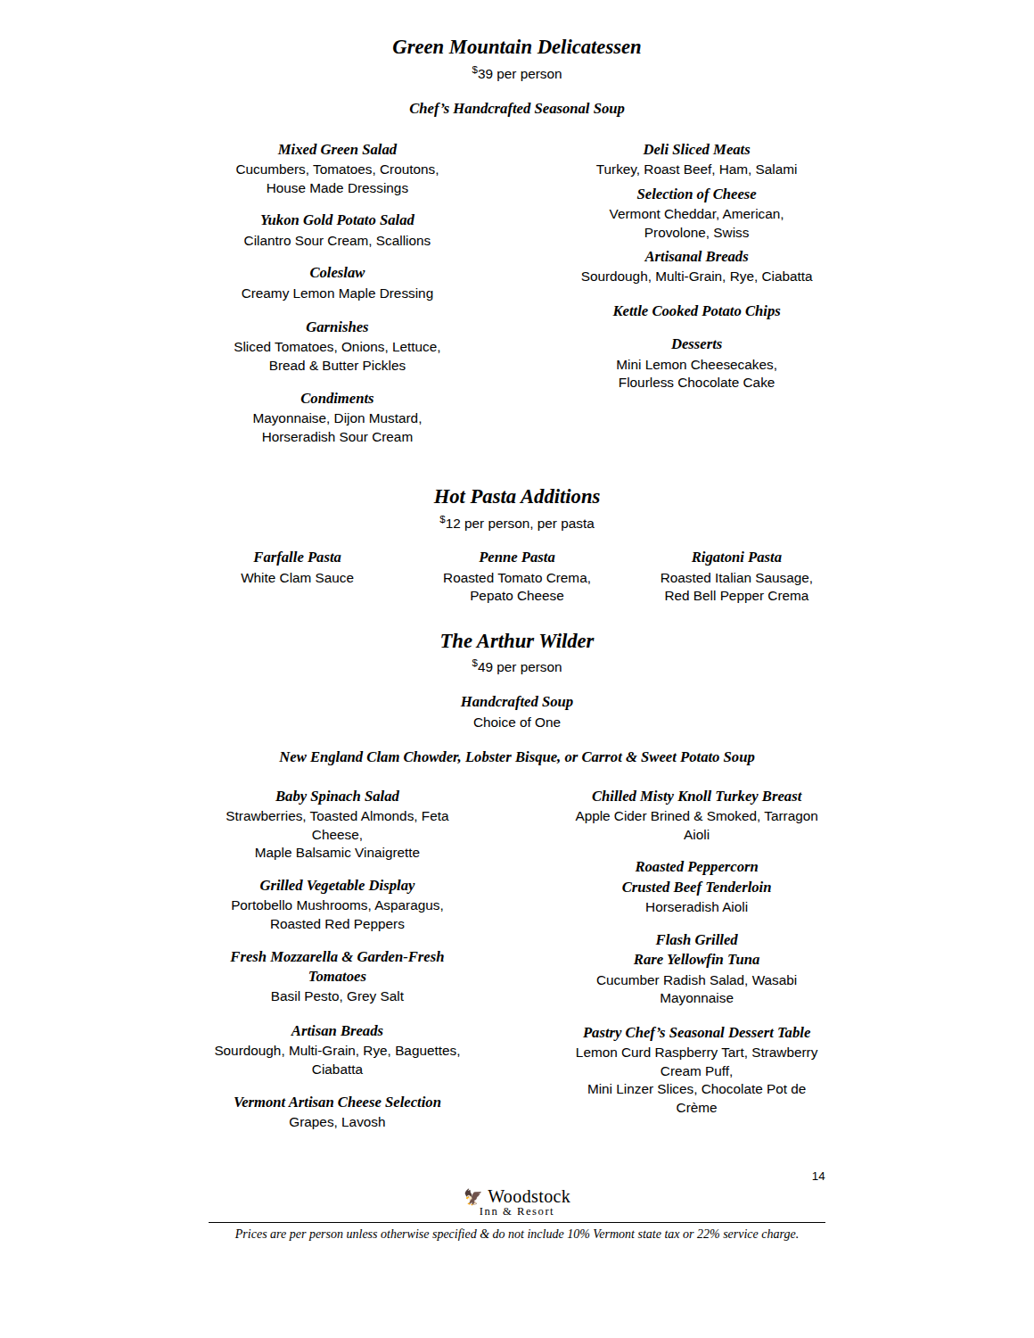Green Mountain Delicatessen
$39 per person
Chef’s Handcrafted Seasonal Soup
Mixed Green Salad
Cucumbers, Tomatoes, Croutons,
House Made Dressings
Yukon Gold Potato Salad
Cilantro Sour Cream, Scallions
Coleslaw
Creamy Lemon Maple Dressing
Garnishes
Sliced Tomatoes, Onions, Lettuce,
Bread & Butter Pickles
Condiments
Mayonnaise, Dijon Mustard,
Horseradish Sour Cream
Deli Sliced Meats
Turkey, Roast Beef, Ham, Salami
Selection of Cheese
Vermont Cheddar, American,
Provolone, Swiss
Artisanal Breads
Sourdough, Multi-Grain, Rye, Ciabatta
Kettle Cooked Potato Chips
Desserts
Mini Lemon Cheesecakes,
Flourless Chocolate Cake
Hot Pasta Additions
$12 per person, per pasta
Farfalle Pasta
White Clam Sauce
Penne Pasta
Roasted Tomato Crema,
Pepato Cheese
Rigatoni Pasta
Roasted Italian Sausage,
Red Bell Pepper Crema
The Arthur Wilder
$49 per person
Handcrafted Soup
Choice of One
New England Clam Chowder, Lobster Bisque, or Carrot & Sweet Potato Soup
Baby Spinach Salad
Strawberries, Toasted Almonds, Feta Cheese,
Maple Balsamic Vinaigrette
Grilled Vegetable Display
Portobello Mushrooms, Asparagus,
Roasted Red Peppers
Fresh Mozzarella & Garden-Fresh Tomatoes
Basil Pesto, Grey Salt
Artisan Breads
Sourdough, Multi-Grain, Rye, Baguettes, Ciabatta
Vermont Artisan Cheese Selection
Grapes, Lavosh
Chilled Misty Knoll Turkey Breast
Apple Cider Brined & Smoked, Tarragon Aioli
Roasted Peppercorn
Crusted Beef Tenderloin
Horseradish Aioli
Flash Grilled
Rare Yellowfin Tuna
Cucumber Radish Salad, Wasabi Mayonnaise
Pastry Chef’s Seasonal Dessert Table
Lemon Curd Raspberry Tart, Strawberry Cream Puff,
Mini Linzer Slices, Chocolate Pot de Crème
14
🦅 Woodstock Inn & Resort
Prices are per person unless otherwise specified & do not include 10% Vermont state tax or 22% service charge.